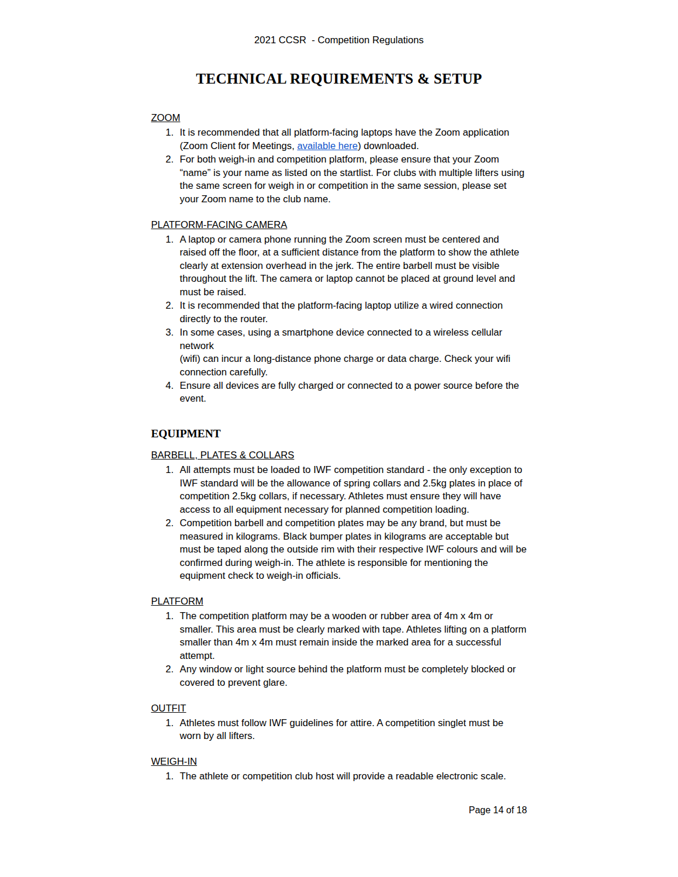2021 CCSR - Competition Regulations
TECHNICAL REQUIREMENTS & SETUP
ZOOM
It is recommended that all platform-facing laptops have the Zoom application (Zoom Client for Meetings, available here) downloaded.
For both weigh-in and competition platform, please ensure that your Zoom “name” is your name as listed on the startlist. For clubs with multiple lifters using the same screen for weigh in or competition in the same session, please set your Zoom name to the club name.
PLATFORM-FACING CAMERA
A laptop or camera phone running the Zoom screen must be centered and raised off the floor, at a sufficient distance from the platform to show the athlete clearly at extension overhead in the jerk. The entire barbell must be visible throughout the lift. The camera or laptop cannot be placed at ground level and must be raised.
It is recommended that the platform-facing laptop utilize a wired connection directly to the router.
In some cases, using a smartphone device connected to a wireless cellular network
(wifi) can incur a long-distance phone charge or data charge. Check your wifi connection carefully.
Ensure all devices are fully charged or connected to a power source before the event.
EQUIPMENT
BARBELL, PLATES & COLLARS
All attempts must be loaded to IWF competition standard - the only exception to IWF standard will be the allowance of spring collars and 2.5kg plates in place of competition 2.5kg collars, if necessary. Athletes must ensure they will have access to all equipment necessary for planned competition loading.
Competition barbell and competition plates may be any brand, but must be measured in kilograms. Black bumper plates in kilograms are acceptable but must be taped along the outside rim with their respective IWF colours and will be confirmed during weigh-in. The athlete is responsible for mentioning the equipment check to weigh-in officials.
PLATFORM
The competition platform may be a wooden or rubber area of 4m x 4m or smaller. This area must be clearly marked with tape. Athletes lifting on a platform smaller than 4m x 4m must remain inside the marked area for a successful attempt.
Any window or light source behind the platform must be completely blocked or covered to prevent glare.
OUTFIT
Athletes must follow IWF guidelines for attire. A competition singlet must be worn by all lifters.
WEIGH-IN
The athlete or competition club host will provide a readable electronic scale.
Page 14 of 18